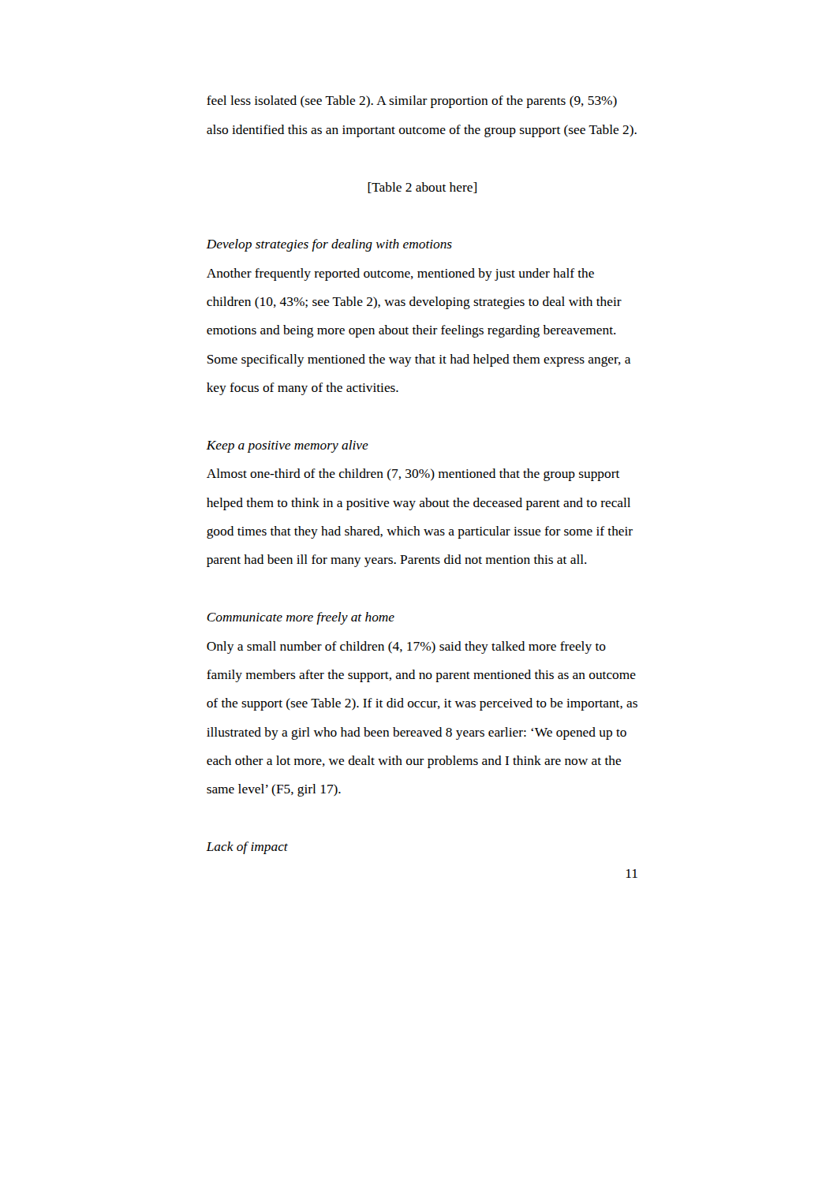feel less isolated (see Table 2). A similar proportion of the parents (9, 53%) also identified this as an important outcome of the group support (see Table 2).
[Table 2 about here]
Develop strategies for dealing with emotions
Another frequently reported outcome, mentioned by just under half the children (10, 43%; see Table 2), was developing strategies to deal with their emotions and being more open about their feelings regarding bereavement. Some specifically mentioned the way that it had helped them express anger, a key focus of many of the activities.
Keep a positive memory alive
Almost one-third of the children (7, 30%) mentioned that the group support helped them to think in a positive way about the deceased parent and to recall good times that they had shared, which was a particular issue for some if their parent had been ill for many years. Parents did not mention this at all.
Communicate more freely at home
Only a small number of children (4, 17%) said they talked more freely to family members after the support, and no parent mentioned this as an outcome of the support (see Table 2). If it did occur, it was perceived to be important, as illustrated by a girl who had been bereaved 8 years earlier: ‘We opened up to each other a lot more, we dealt with our problems and I think are now at the same level’ (F5, girl 17).
Lack of impact
11